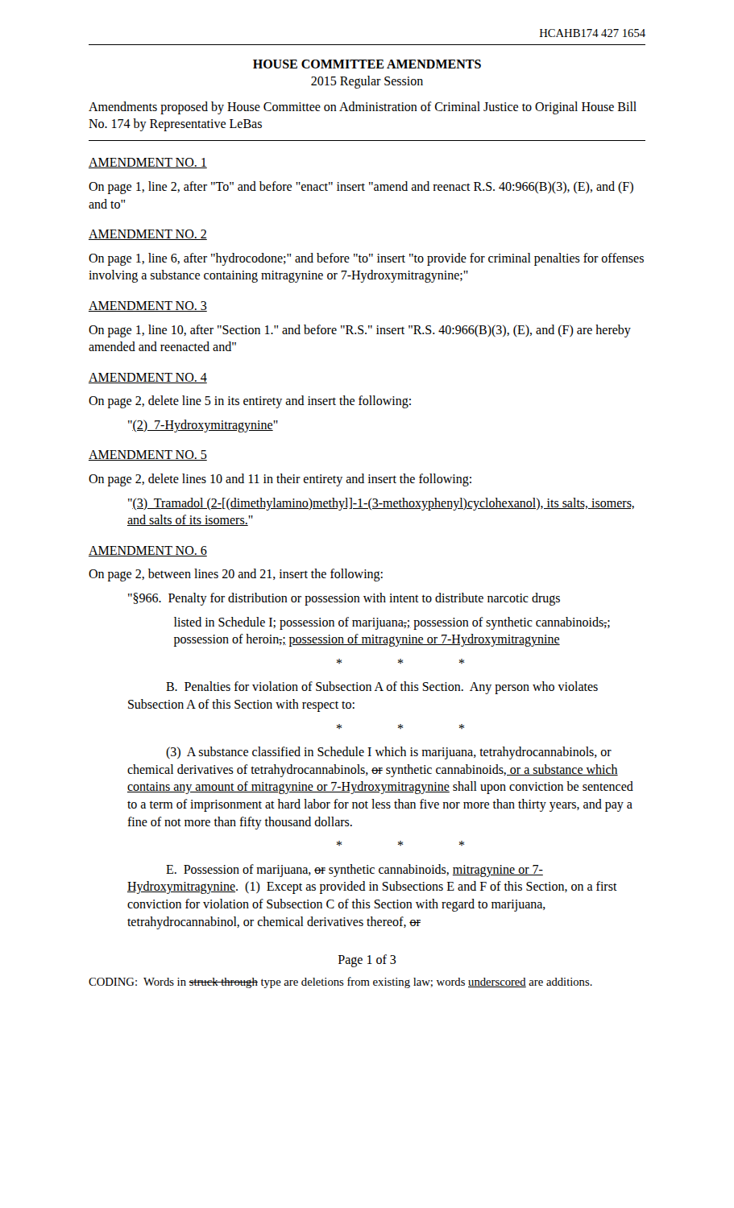HCAHB174 427 1654
HOUSE COMMITTEE AMENDMENTS
2015 Regular Session
Amendments proposed by House Committee on Administration of Criminal Justice to Original House Bill No. 174 by Representative LeBas
AMENDMENT NO. 1
On page 1, line 2, after "To" and before "enact" insert "amend and reenact R.S. 40:966(B)(3), (E), and (F) and to"
AMENDMENT NO. 2
On page 1, line 6, after "hydrocodone;" and before "to" insert "to provide for criminal penalties for offenses involving a substance containing mitragynine or 7-Hydroxymitragynine;"
AMENDMENT NO. 3
On page 1, line 10, after "Section 1." and before "R.S." insert "R.S. 40:966(B)(3), (E), and (F) are hereby amended and reenacted and"
AMENDMENT NO. 4
On page 2, delete line 5 in its entirety and insert the following:
"(2) 7-Hydroxymitragynine"
AMENDMENT NO. 5
On page 2, delete lines 10 and 11 in their entirety and insert the following:
"(3) Tramadol (2-[(dimethylamino)methyl]-1-(3-methoxyphenyl)cyclohexanol), its salts, isomers, and salts of its isomers."
AMENDMENT NO. 6
On page 2, between lines 20 and 21, insert the following:
"§966. Penalty for distribution or possession with intent to distribute narcotic drugs
listed in Schedule I; possession of marijuana,; possession of synthetic cannabinoids,; possession of heroin,; possession of mitragynine or 7-Hydroxymitragynine
* * *
B. Penalties for violation of Subsection A of this Section. Any person who violates Subsection A of this Section with respect to:
* * *
(3) A substance classified in Schedule I which is marijuana, tetrahydrocannabinols, or chemical derivatives of tetrahydrocannabinols, or synthetic cannabinoids, or a substance which contains any amount of mitragynine or 7-Hydroxymitragynine shall upon conviction be sentenced to a term of imprisonment at hard labor for not less than five nor more than thirty years, and pay a fine of not more than fifty thousand dollars.
* * *
E. Possession of marijuana, or synthetic cannabinoids, mitragynine or 7-Hydroxymitragynine. (1) Except as provided in Subsections E and F of this Section, on a first conviction for violation of Subsection C of this Section with regard to marijuana, tetrahydrocannabinol, or chemical derivatives thereof, or
Page 1 of 3
CODING: Words in struck through type are deletions from existing law; words underscored are additions.